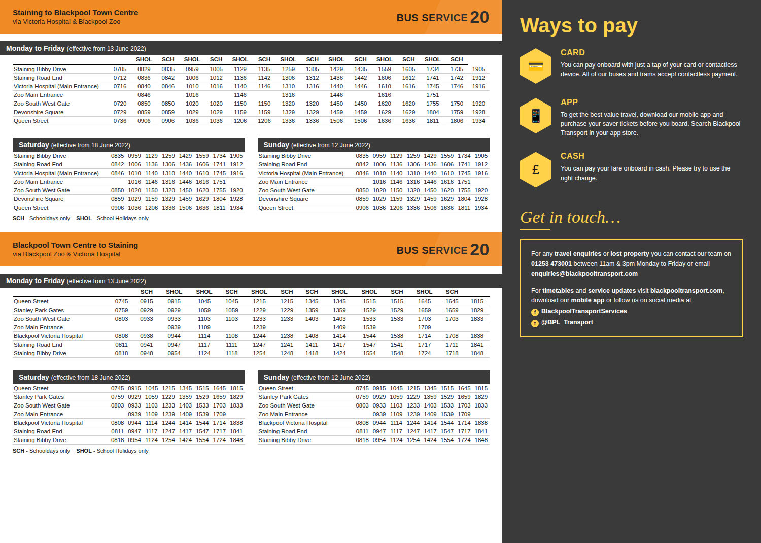Staining to Blackpool Town Centre via Victoria Hospital & Blackpool Zoo
BUS SERVICE20
Monday to Friday (effective from 13 June 2022)
| | | SHOL | SCH | SHOL | SCH | SHOL | SCH | SHOL | SCH | SHOL | SCH | SHOL | SCH | SHOL | SCH |
| --- | --- | --- | --- | --- | --- | --- | --- | --- | --- | --- | --- | --- | --- | --- | --- |
| Staining Bibby Drive | 0705 | 0829 | 0835 | 0959 | 1005 | 1129 | 1135 | 1259 | 1305 | 1429 | 1435 | 1559 | 1605 | 1734 | 1735 | 1905 |
| Staining Road End | 0712 | 0836 | 0842 | 1006 | 1012 | 1136 | 1142 | 1306 | 1312 | 1436 | 1442 | 1606 | 1612 | 1741 | 1742 | 1912 |
| Victoria Hospital (Main Entrance) | 0716 | 0840 | 0846 | 1010 | 1016 | 1140 | 1146 | 1310 | 1316 | 1440 | 1446 | 1610 | 1616 | 1745 | 1746 | 1916 |
| Zoo Main Entrance | | 0846 | | 1016 | | 1146 | | 1316 | | 1446 | | 1616 | | 1751 | | |
| Zoo South West Gate | 0720 | 0850 | 0850 | 1020 | 1020 | 1150 | 1150 | 1320 | 1320 | 1450 | 1450 | 1620 | 1620 | 1755 | 1750 | 1920 |
| Devonshire Square | 0729 | 0859 | 0859 | 1029 | 1029 | 1159 | 1159 | 1329 | 1329 | 1459 | 1459 | 1629 | 1629 | 1804 | 1759 | 1928 |
| Queen Street | 0736 | 0906 | 0906 | 1036 | 1036 | 1206 | 1206 | 1336 | 1336 | 1506 | 1506 | 1636 | 1636 | 1811 | 1806 | 1934 |
Saturday (effective from 18 June 2022)
| Staining Bibby Drive | 0835 | 0959 | 1129 | 1259 | 1429 | 1559 | 1734 | 1905 |
| Staining Road End | 0842 | 1006 | 1136 | 1306 | 1436 | 1606 | 1741 | 1912 |
| Victoria Hospital (Main Entrance) | 0846 | 1010 | 1140 | 1310 | 1440 | 1610 | 1745 | 1916 |
| Zoo Main Entrance | | 1016 | 1146 | 1316 | 1446 | 1616 | 1751 | |
| Zoo South West Gate | 0850 | 1020 | 1150 | 1320 | 1450 | 1620 | 1755 | 1920 |
| Devonshire Square | 0859 | 1029 | 1159 | 1329 | 1459 | 1629 | 1804 | 1928 |
| Queen Street | 0906 | 1036 | 1206 | 1336 | 1506 | 1636 | 1811 | 1934 |
Sunday (effective from 12 June 2022)
| Staining Bibby Drive | 0835 | 0959 | 1129 | 1259 | 1429 | 1559 | 1734 | 1905 |
| Staining Road End | 0842 | 1006 | 1136 | 1306 | 1436 | 1606 | 1741 | 1912 |
| Victoria Hospital (Main Entrance) | 0846 | 1010 | 1140 | 1310 | 1440 | 1610 | 1745 | 1916 |
| Zoo Main Entrance | | 1016 | 1146 | 1316 | 1446 | 1616 | 1751 | |
| Zoo South West Gate | 0850 | 1020 | 1150 | 1320 | 1450 | 1620 | 1755 | 1920 |
| Devonshire Square | 0859 | 1029 | 1159 | 1329 | 1459 | 1629 | 1804 | 1928 |
| Queen Street | 0906 | 1036 | 1206 | 1336 | 1506 | 1636 | 1811 | 1934 |
SCH - Schooldays only SHOL - School Holidays only
Blackpool Town Centre to Staining via Blackpool Zoo & Victoria Hospital
BUS SERVICE20
Monday to Friday (effective from 13 June 2022)
| | | SCH | SHOL | SHOL | SCH | SHOL | SCH | SCH | SHOL | SHOL | SCH | SHOL | SCH | |
| --- | --- | --- | --- | --- | --- | --- | --- | --- | --- | --- | --- | --- | --- | --- |
| Queen Street | 0745 | 0915 | 0915 | 1045 | 1045 | 1215 | 1215 | 1345 | 1345 | 1515 | 1515 | 1645 | 1645 | 1815 |
| Stanley Park Gates | 0759 | 0929 | 0929 | 1059 | 1059 | 1229 | 1229 | 1359 | 1359 | 1529 | 1529 | 1659 | 1659 | 1829 |
| Zoo South West Gate | 0803 | 0933 | 0933 | 1103 | 1103 | 1233 | 1233 | 1403 | 1403 | 1533 | 1533 | 1703 | 1703 | 1833 |
| Zoo Main Entrance | | | 0939 | 1109 | | 1239 | | | 1409 | 1539 | | 1709 | | |
| Blackpool Victoria Hospital | 0808 | 0938 | 0944 | 1114 | 1108 | 1244 | 1238 | 1408 | 1414 | 1544 | 1538 | 1714 | 1708 | 1838 |
| Staining Road End | 0811 | 0941 | 0947 | 1117 | 1111 | 1247 | 1241 | 1411 | 1417 | 1547 | 1541 | 1717 | 1711 | 1841 |
| Staining Bibby Drive | 0818 | 0948 | 0954 | 1124 | 1118 | 1254 | 1248 | 1418 | 1424 | 1554 | 1548 | 1724 | 1718 | 1848 |
Saturday (effective from 18 June 2022)
| Queen Street | 0745 | 0915 | 1045 | 1215 | 1345 | 1515 | 1645 | 1815 |
| Stanley Park Gates | 0759 | 0929 | 1059 | 1229 | 1359 | 1529 | 1659 | 1829 |
| Zoo South West Gate | 0803 | 0933 | 1103 | 1233 | 1403 | 1533 | 1703 | 1833 |
| Zoo Main Entrance | | 0939 | 1109 | 1239 | 1409 | 1539 | 1709 | |
| Blackpool Victoria Hospital | 0808 | 0944 | 1114 | 1244 | 1414 | 1544 | 1714 | 1838 |
| Staining Road End | 0811 | 0947 | 1117 | 1247 | 1417 | 1547 | 1717 | 1841 |
| Staining Bibby Drive | 0818 | 0954 | 1124 | 1254 | 1424 | 1554 | 1724 | 1848 |
Sunday (effective from 12 June 2022)
| Queen Street | 0745 | 0915 | 1045 | 1215 | 1345 | 1515 | 1645 | 1815 |
| Stanley Park Gates | 0759 | 0929 | 1059 | 1229 | 1359 | 1529 | 1659 | 1829 |
| Zoo South West Gate | 0803 | 0933 | 1103 | 1233 | 1403 | 1533 | 1703 | 1833 |
| Zoo Main Entrance | | 0939 | 1109 | 1239 | 1409 | 1539 | 1709 | |
| Blackpool Victoria Hospital | 0808 | 0944 | 1114 | 1244 | 1414 | 1544 | 1714 | 1838 |
| Staining Road End | 0811 | 0947 | 1117 | 1247 | 1417 | 1547 | 1717 | 1841 |
| Staining Bibby Drive | 0818 | 0954 | 1124 | 1254 | 1424 | 1554 | 1724 | 1848 |
SCH - Schooldays only SHOL - School Holidays only
Ways to pay
💳
CARD
You can pay onboard with just a tap of your card or contactless device. All of our buses and trams accept contactless payment.
📱
APP
To get the best value travel, download our mobile app and purchase your saver tickets before you board. Search Blackpool Transport in your app store.
£
CASH
You can pay your fare onboard in cash. Please try to use the right change.
Get in touch…
For any travel enquiries or lost property you can contact our team on 01253 473001 between 11am & 3pm Monday to Friday or email enquiries@blackpooltransport.com
For timetables and service updates visit blackpooltransport.com, download our mobile app or follow us on social media at fBlackpoolTransportServices t@BPL_Transport